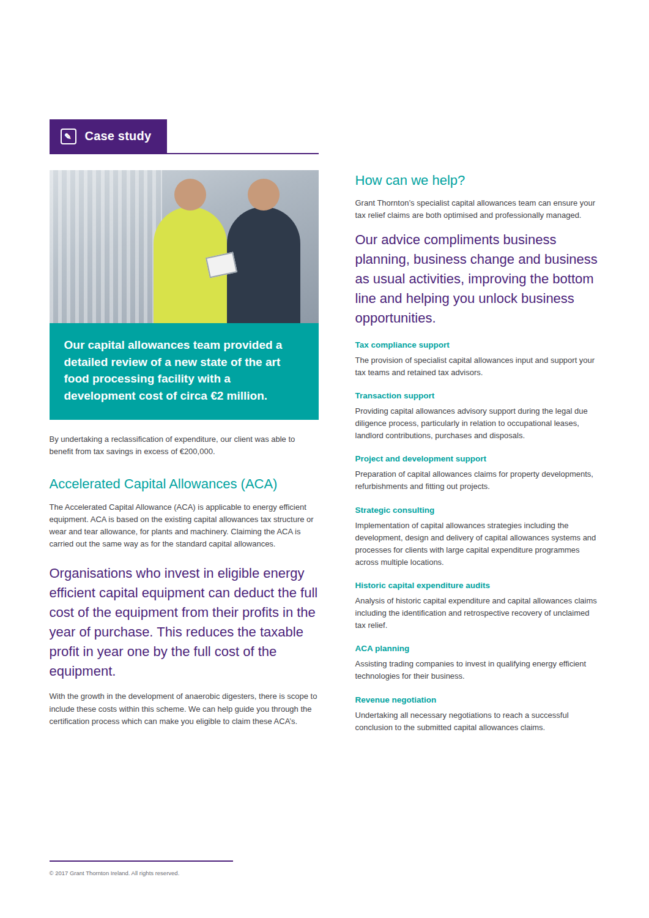✎ Case study
Our capital allowances team provided a detailed review of a new state of the art food processing facility with a development cost of circa €2 million.
By undertaking a reclassification of expenditure, our client was able to benefit from tax savings in excess of €200,000.
Accelerated Capital Allowances (ACA)
The Accelerated Capital Allowance (ACA) is applicable to energy efficient equipment. ACA is based on the existing capital allowances tax structure or wear and tear allowance, for plants and machinery. Claiming the ACA is carried out the same way as for the standard capital allowances.
Organisations who invest in eligible energy efficient capital equipment can deduct the full cost of the equipment from their profits in the year of purchase. This reduces the taxable profit in year one by the full cost of the equipment.
With the growth in the development of anaerobic digesters, there is scope to include these costs within this scheme. We can help guide you through the certification process which can make you eligible to claim these ACA’s.
How can we help?
Grant Thornton’s specialist capital allowances team can ensure your tax relief claims are both optimised and professionally managed.
Our advice compliments business planning, business change and business as usual activities, improving the bottom line and helping you unlock business opportunities.
Tax compliance support
The provision of specialist capital allowances input and support your tax teams and retained tax advisors.
Transaction support
Providing capital allowances advisory support during the legal due diligence process, particularly in relation to occupational leases, landlord contributions, purchases and disposals.
Project and development support
Preparation of capital allowances claims for property developments, refurbishments and fitting out projects.
Strategic consulting
Implementation of capital allowances strategies including the development, design and delivery of capital allowances systems and processes for clients with large capital expenditure programmes across multiple locations.
Historic capital expenditure audits
Analysis of historic capital expenditure and capital allowances claims including the identification and retrospective recovery of unclaimed tax relief.
ACA planning
Assisting trading companies to invest in qualifying energy efficient technologies for their business.
Revenue negotiation
Undertaking all necessary negotiations to reach a successful conclusion to the submitted capital allowances claims.
© 2017 Grant Thornton Ireland. All rights reserved.